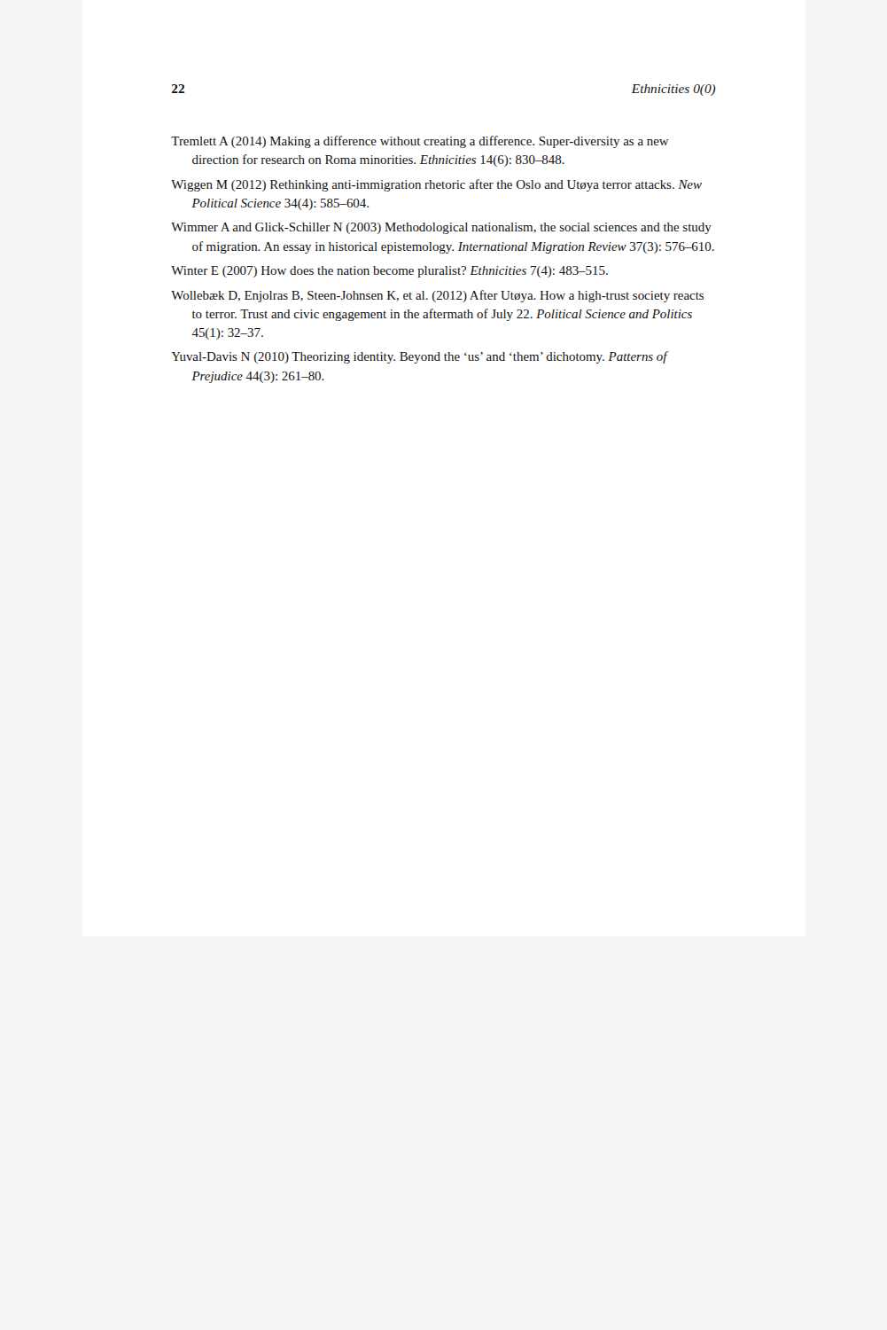22 Ethnicities 0(0)
Tremlett A (2014) Making a difference without creating a difference. Super-diversity as a new direction for research on Roma minorities. Ethnicities 14(6): 830–848.
Wiggen M (2012) Rethinking anti-immigration rhetoric after the Oslo and Utøya terror attacks. New Political Science 34(4): 585–604.
Wimmer A and Glick-Schiller N (2003) Methodological nationalism, the social sciences and the study of migration. An essay in historical epistemology. International Migration Review 37(3): 576–610.
Winter E (2007) How does the nation become pluralist? Ethnicities 7(4): 483–515.
Wollebæk D, Enjolras B, Steen-Johnsen K, et al. (2012) After Utøya. How a high-trust society reacts to terror. Trust and civic engagement in the aftermath of July 22. Political Science and Politics 45(1): 32–37.
Yuval-Davis N (2010) Theorizing identity. Beyond the ‘us’ and ‘them’ dichotomy. Patterns of Prejudice 44(3): 261–80.